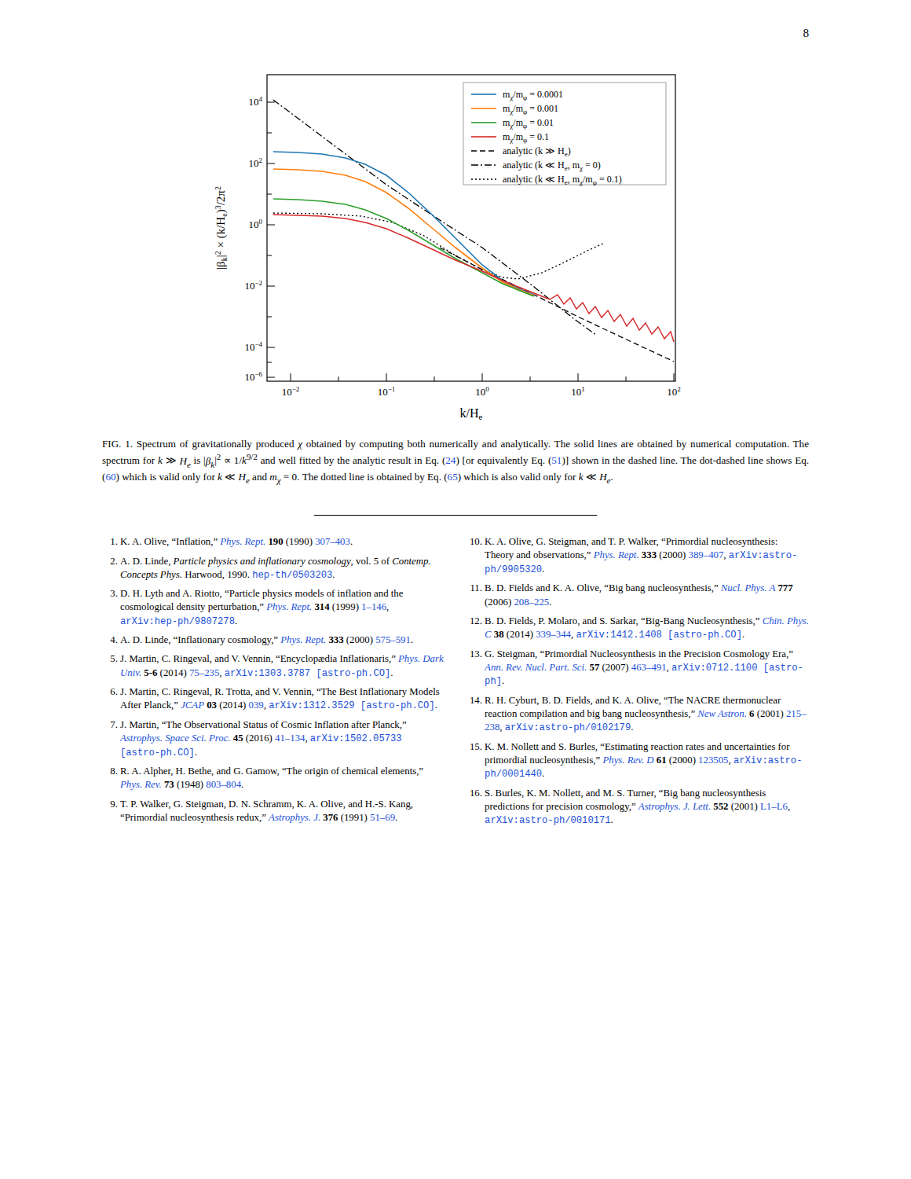8
104 102 100 10−2 10−4 10−6 |βk|2 × (k/He)3/2π2 10−2 10−1 100 101 102 k/He mχ/mφ = 0.0001 mχ/mφ = 0.001 mχ/mφ = 0.01 mχ/mφ = 0.1 analytic (k ≫ He) analytic (k ≪ He, mχ = 0) analytic (k ≪ He, mχ/mφ = 0.1)
FIG. 1. Spectrum of gravitationally produced χ obtained by computing both numerically and analytically. The solid lines are obtained by numerical computation. The spectrum for k ≫ He is |βk|2 ∝ 1/k9/2 and well fitted by the analytic result in Eq. (24) [or equivalently Eq. (51)] shown in the dashed line. The dot-dashed line shows Eq. (60) which is valid only for k ≪ He and mχ = 0. The dotted line is obtained by Eq. (65) which is also valid only for k ≪ He.
K. A. Olive, “Inflation,” Phys. Rept. 190 (1990) 307–403.
A. D. Linde, Particle physics and inflationary cosmology, vol. 5 of Contemp. Concepts Phys. Harwood, 1990. hep-th/0503203.
D. H. Lyth and A. Riotto, “Particle physics models of inflation and the cosmological density perturbation,” Phys. Rept. 314 (1999) 1–146, arXiv:hep-ph/9807278.
A. D. Linde, “Inflationary cosmology,” Phys. Rept. 333 (2000) 575–591.
J. Martin, C. Ringeval, and V. Vennin, “Encyclopædia Inflationaris,” Phys. Dark Univ. 5-6 (2014) 75–235, arXiv:1303.3787 [astro-ph.CO].
J. Martin, C. Ringeval, R. Trotta, and V. Vennin, “The Best Inflationary Models After Planck,” JCAP 03 (2014) 039, arXiv:1312.3529 [astro-ph.CO].
J. Martin, “The Observational Status of Cosmic Inflation after Planck,” Astrophys. Space Sci. Proc. 45 (2016) 41–134, arXiv:1502.05733 [astro-ph.CO].
R. A. Alpher, H. Bethe, and G. Gamow, “The origin of chemical elements,” Phys. Rev. 73 (1948) 803–804.
T. P. Walker, G. Steigman, D. N. Schramm, K. A. Olive, and H.-S. Kang, “Primordial nucleosynthesis redux,” Astrophys. J. 376 (1991) 51–69.
K. A. Olive, G. Steigman, and T. P. Walker, “Primordial nucleosynthesis: Theory and observations,” Phys. Rept. 333 (2000) 389–407, arXiv:astro-ph/9905320.
B. D. Fields and K. A. Olive, “Big bang nucleosynthesis,” Nucl. Phys. A 777 (2006) 208–225.
B. D. Fields, P. Molaro, and S. Sarkar, “Big-Bang Nucleosynthesis,” Chin. Phys. C 38 (2014) 339–344, arXiv:1412.1408 [astro-ph.CO].
G. Steigman, “Primordial Nucleosynthesis in the Precision Cosmology Era,” Ann. Rev. Nucl. Part. Sci. 57 (2007) 463–491, arXiv:0712.1100 [astro-ph].
R. H. Cyburt, B. D. Fields, and K. A. Olive, “The NACRE thermonuclear reaction compilation and big bang nucleosynthesis,” New Astron. 6 (2001) 215–238, arXiv:astro-ph/0102179.
K. M. Nollett and S. Burles, “Estimating reaction rates and uncertainties for primordial nucleosynthesis,” Phys. Rev. D 61 (2000) 123505, arXiv:astro-ph/0001440.
S. Burles, K. M. Nollett, and M. S. Turner, “Big bang nucleosynthesis predictions for precision cosmology,” Astrophys. J. Lett. 552 (2001) L1–L6, arXiv:astro-ph/0010171.